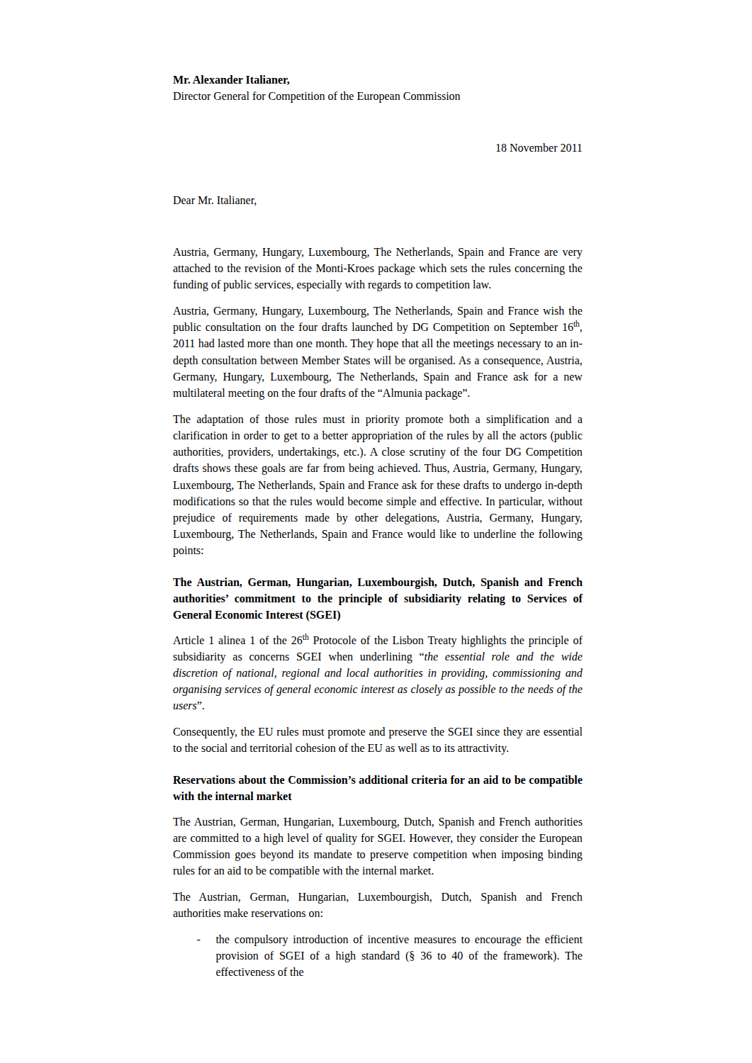Mr. Alexander Italianer,
Director General for Competition of the European Commission
18 November 2011
Dear Mr. Italianer,
Austria, Germany, Hungary, Luxembourg, The Netherlands, Spain and France are very attached to the revision of the Monti-Kroes package which sets the rules concerning the funding of public services, especially with regards to competition law.
Austria, Germany, Hungary, Luxembourg, The Netherlands, Spain and France wish the public consultation on the four drafts launched by DG Competition on September 16th, 2011 had lasted more than one month. They hope that all the meetings necessary to an in-depth consultation between Member States will be organised. As a consequence, Austria, Germany, Hungary, Luxembourg, The Netherlands, Spain and France ask for a new multilateral meeting on the four drafts of the “Almunia package”.
The adaptation of those rules must in priority promote both a simplification and a clarification in order to get to a better appropriation of the rules by all the actors (public authorities, providers, undertakings, etc.). A close scrutiny of the four DG Competition drafts shows these goals are far from being achieved. Thus, Austria, Germany, Hungary, Luxembourg, The Netherlands, Spain and France ask for these drafts to undergo in-depth modifications so that the rules would become simple and effective. In particular, without prejudice of requirements made by other delegations, Austria, Germany, Hungary, Luxembourg, The Netherlands, Spain and France would like to underline the following points:
The Austrian, German, Hungarian, Luxembourgish, Dutch, Spanish and French authorities’ commitment to the principle of subsidiarity relating to Services of General Economic Interest (SGEI)
Article 1 alinea 1 of the 26th Protocole of the Lisbon Treaty highlights the principle of subsidiarity as concerns SGEI when underlining “the essential role and the wide discretion of national, regional and local authorities in providing, commissioning and organising services of general economic interest as closely as possible to the needs of the users”.
Consequently, the EU rules must promote and preserve the SGEI since they are essential to the social and territorial cohesion of the EU as well as to its attractivity.
Reservations about the Commission’s additional criteria for an aid to be compatible with the internal market
The Austrian, German, Hungarian, Luxembourg, Dutch, Spanish and French authorities are committed to a high level of quality for SGEI. However, they consider the European Commission goes beyond its mandate to preserve competition when imposing binding rules for an aid to be compatible with the internal market.
The Austrian, German, Hungarian, Luxembourgish, Dutch, Spanish and French authorities make reservations on:
the compulsory introduction of incentive measures to encourage the efficient provision of SGEI of a high standard (§ 36 to 40 of the framework). The effectiveness of the